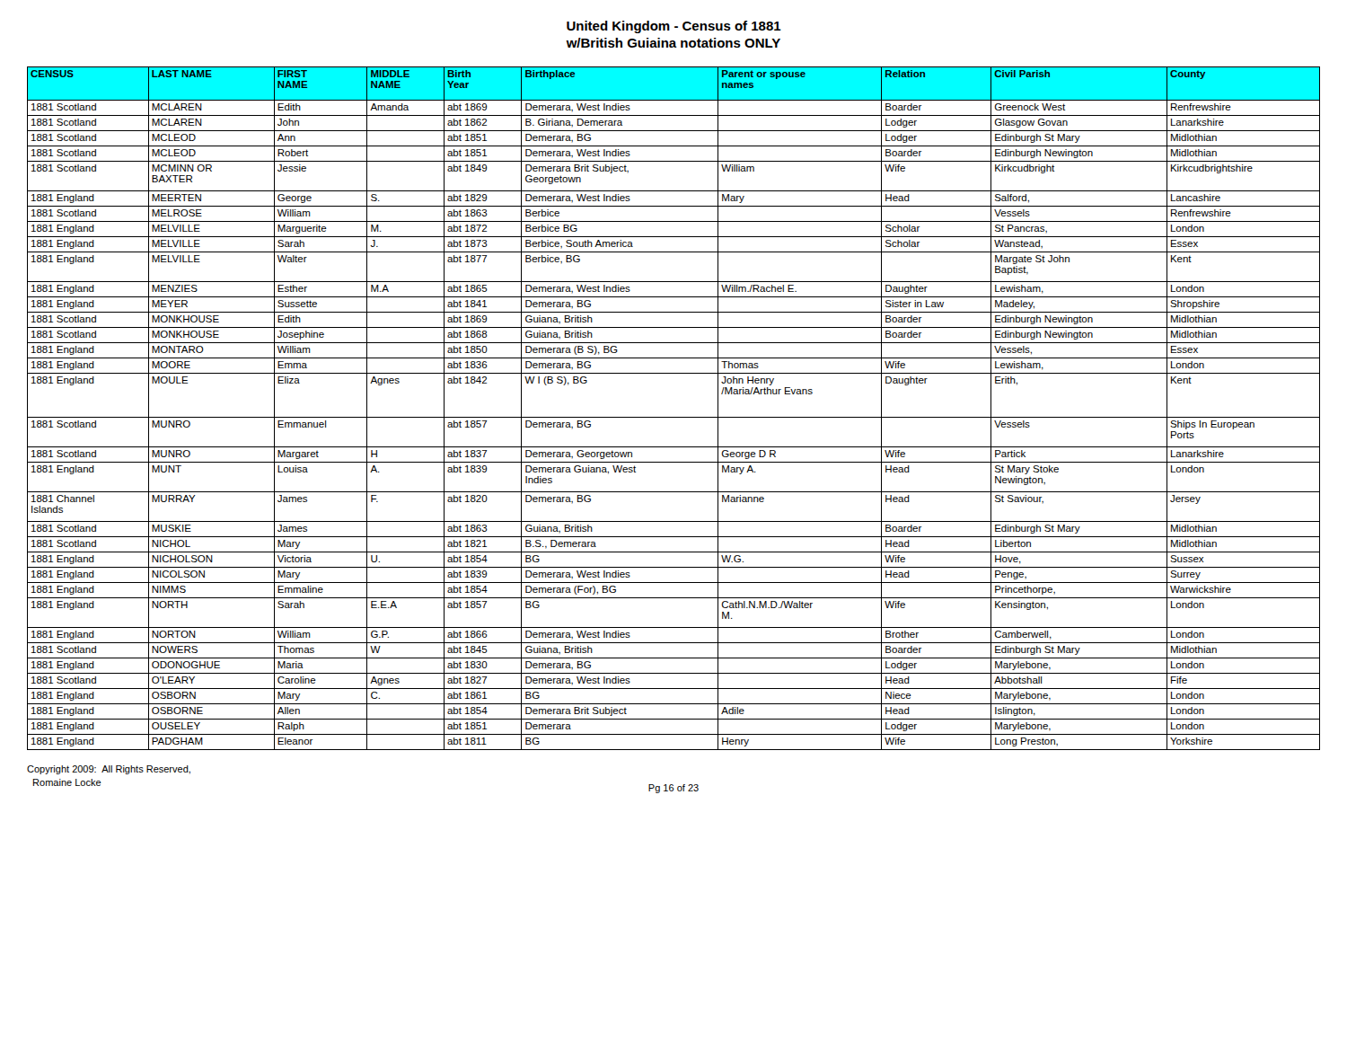United Kingdom - Census of 1881
w/British Guiaina notations ONLY
| CENSUS | LAST NAME | FIRST NAME | MIDDLE NAME | Birth Year | Birthplace | Parent or spouse names | Relation | Civil Parish | County |
| --- | --- | --- | --- | --- | --- | --- | --- | --- | --- |
| 1881 Scotland | MCLAREN | Edith | Amanda | abt 1869 | Demerara, West Indies | | Boarder | Greenock West | Renfrewshire |
| 1881 Scotland | MCLAREN | John | | abt 1862 | B. Giriana, Demerara | | Lodger | Glasgow Govan | Lanarkshire |
| 1881 Scotland | MCLEOD | Ann | | abt 1851 | Demerara, BG | | Lodger | Edinburgh St Mary | Midlothian |
| 1881 Scotland | MCLEOD | Robert | | abt 1851 | Demerara, West Indies | | Boarder | Edinburgh Newington | Midlothian |
| 1881 Scotland | MCMINN OR BAXTER | Jessie | | abt 1849 | Demerara Brit Subject, Georgetown | William | Wife | Kirkcudbright | Kirkcudbrightshire |
| 1881 England | MEERTEN | George | S. | abt 1829 | Demerara, West Indies | Mary | Head | Salford, | Lancashire |
| 1881 Scotland | MELROSE | William | | abt 1863 | Berbice | | | Vessels | Renfrewshire |
| 1881 England | MELVILLE | Marguerite | M. | abt 1872 | Berbice BG | | Scholar | St Pancras, | London |
| 1881 England | MELVILLE | Sarah | J. | abt 1873 | Berbice, South America | | Scholar | Wanstead, | Essex |
| 1881 England | MELVILLE | Walter | | abt 1877 | Berbice, BG | | | Margate St John Baptist, | Kent |
| 1881 England | MENZIES | Esther | M.A | abt 1865 | Demerara, West Indies | Willm./Rachel E. | Daughter | Lewisham, | London |
| 1881 England | MEYER | Sussette | | abt 1841 | Demerara, BG | | Sister in Law | Madeley, | Shropshire |
| 1881 Scotland | MONKHOUSE | Edith | | abt 1869 | Guiana, British | | Boarder | Edinburgh Newington | Midlothian |
| 1881 Scotland | MONKHOUSE | Josephine | | abt 1868 | Guiana, British | | Boarder | Edinburgh Newington | Midlothian |
| 1881 England | MONTARO | William | | abt 1850 | Demerara (B S), BG | | | Vessels, | Essex |
| 1881 England | MOORE | Emma | | abt 1836 | Demerara, BG | Thomas | Wife | Lewisham, | London |
| 1881 England | MOULE | Eliza | Agnes | abt 1842 | W I (B S), BG | John Henry /Maria/Arthur Evans | Daughter | Erith, | Kent |
| 1881 Scotland | MUNRO | Emmanuel | | abt 1857 | Demerara, BG | | | Vessels | Ships In European Ports |
| 1881 Scotland | MUNRO | Margaret | H | abt 1837 | Demerara, Georgetown | George D R | Wife | Partick | Lanarkshire |
| 1881 England | MUNT | Louisa | A. | abt 1839 | Demerara Guiana, West Indies | Mary A. | Head | St Mary Stoke Newington, | London |
| 1881 Channel Islands | MURRAY | James | F. | abt 1820 | Demerara, BG | Marianne | Head | St Saviour, | Jersey |
| 1881 Scotland | MUSKIE | James | | abt 1863 | Guiana, British | | Boarder | Edinburgh St Mary | Midlothian |
| 1881 Scotland | NICHOL | Mary | | abt 1821 | B.S., Demerara | | Head | Liberton | Midlothian |
| 1881 England | NICHOLSON | Victoria | U. | abt 1854 | BG | W.G. | Wife | Hove, | Sussex |
| 1881 England | NICOLSON | Mary | | abt 1839 | Demerara, West Indies | | Head | Penge, | Surrey |
| 1881 England | NIMMS | Emmaline | | abt 1854 | Demerara (For), BG | | | Princethorpe, | Warwickshire |
| 1881 England | NORTH | Sarah | E.E.A | abt 1857 | BG | Cathl.N.M.D./Walter M. | Wife | Kensington, | London |
| 1881 England | NORTON | William | G.P. | abt 1866 | Demerara, West Indies | | Brother | Camberwell, | London |
| 1881 Scotland | NOWERS | Thomas | W | abt 1845 | Guiana, British | | Boarder | Edinburgh St Mary | Midlothian |
| 1881 England | ODONOGHUE | Maria | | abt 1830 | Demerara, BG | | Lodger | Marylebone, | London |
| 1881 Scotland | O'LEARY | Caroline | Agnes | abt 1827 | Demerara, West Indies | | Head | Abbotshall | Fife |
| 1881 England | OSBORN | Mary | C. | abt 1861 | BG | | Niece | Marylebone, | London |
| 1881 England | OSBORNE | Allen | | abt 1854 | Demerara Brit Subject | Adile | Head | Islington, | London |
| 1881 England | OUSELEY | Ralph | | abt 1851 | Demerara | | Lodger | Marylebone, | London |
| 1881 England | PADGHAM | Eleanor | | abt 1811 | BG | Henry | Wife | Long Preston, | Yorkshire |
Copyright 2009: All Rights Reserved,
Romaine Locke
Pg 16 of 23